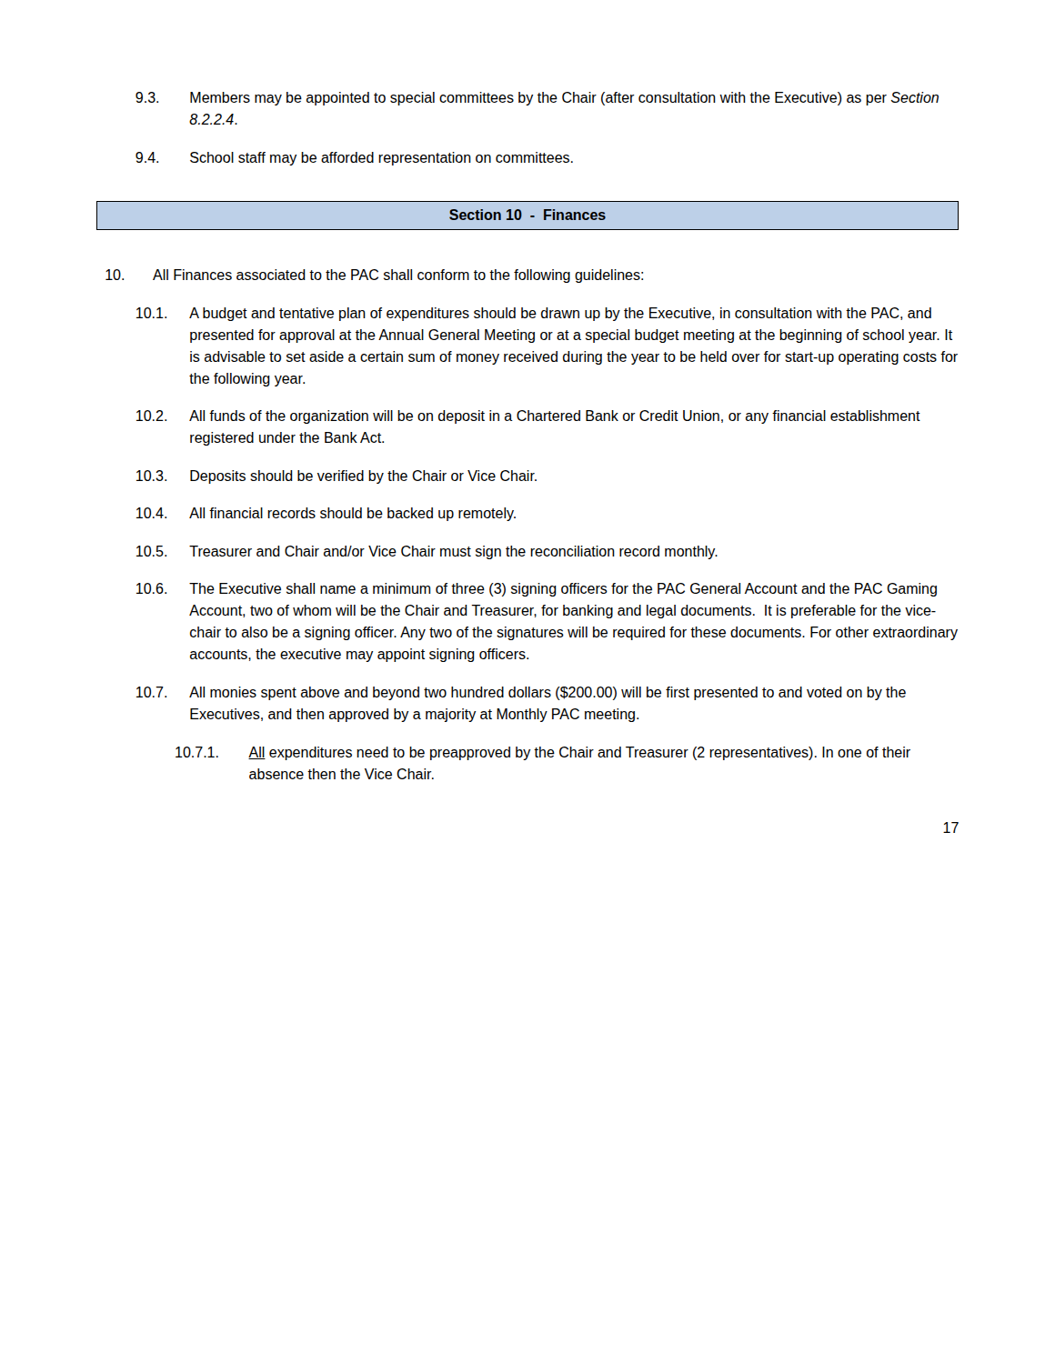9.3.
Members may be appointed to special committees by the Chair (after consultation with the Executive) as per Section 8.2.2.4.
9.4.
School staff may be afforded representation on committees.
Section 10 - Finances
10.
All Finances associated to the PAC shall conform to the following guidelines:
10.1.
A budget and tentative plan of expenditures should be drawn up by the Executive, in consultation with the PAC, and presented for approval at the Annual General Meeting or at a special budget meeting at the beginning of school year. It is advisable to set aside a certain sum of money received during the year to be held over for start-up operating costs for the following year.
10.2.
All funds of the organization will be on deposit in a Chartered Bank or Credit Union, or any financial establishment registered under the Bank Act.
10.3.
Deposits should be verified by the Chair or Vice Chair.
10.4.
All financial records should be backed up remotely.
10.5.
Treasurer and Chair and/or Vice Chair must sign the reconciliation record monthly.
10.6.
The Executive shall name a minimum of three (3) signing officers for the PAC General Account and the PAC Gaming Account, two of whom will be the Chair and Treasurer, for banking and legal documents. It is preferable for the vice-chair to also be a signing officer. Any two of the signatures will be required for these documents. For other extraordinary accounts, the executive may appoint signing officers.
10.7.
All monies spent above and beyond two hundred dollars ($200.00) will be first presented to and voted on by the Executives, and then approved by a majority at Monthly PAC meeting.
10.7.1.
All expenditures need to be preapproved by the Chair and Treasurer (2 representatives). In one of their absence then the Vice Chair.
17